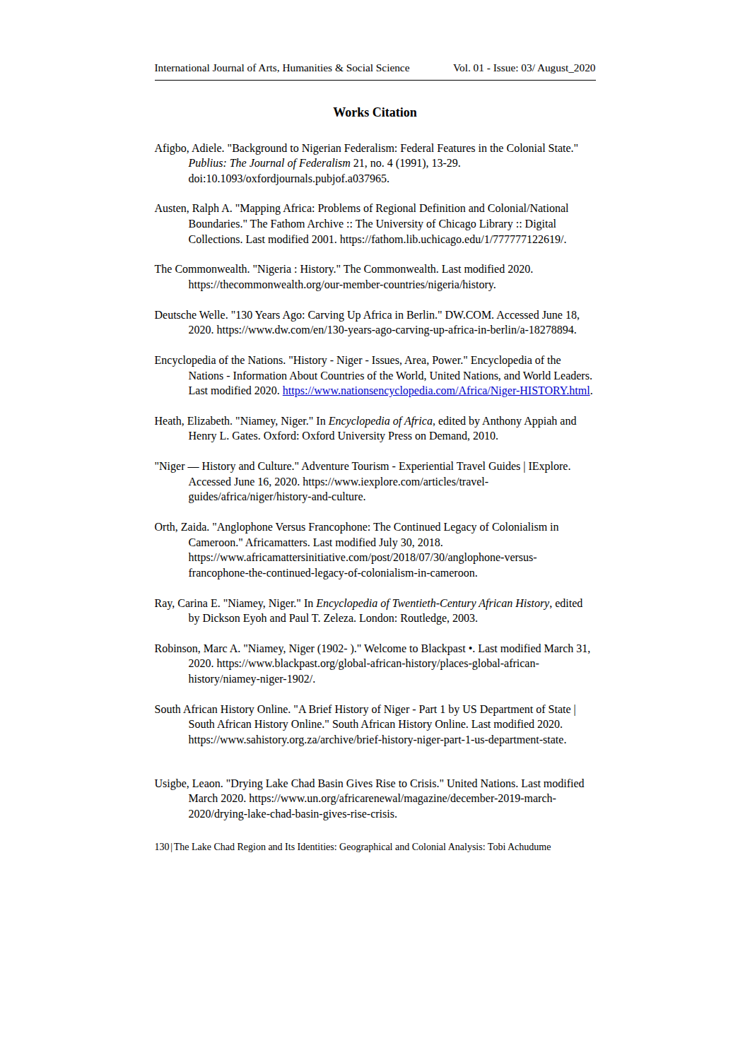International Journal of Arts, Humanities & Social Science Vol. 01 - Issue: 03/ August_2020
Works Citation
Afigbo, Adiele. "Background to Nigerian Federalism: Federal Features in the Colonial State." Publius: The Journal of Federalism 21, no. 4 (1991), 13-29. doi:10.1093/oxfordjournals.pubjof.a037965.
Austen, Ralph A. "Mapping Africa: Problems of Regional Definition and Colonial/National Boundaries." The Fathom Archive :: The University of Chicago Library :: Digital Collections. Last modified 2001. https://fathom.lib.uchicago.edu/1/777777122619/.
The Commonwealth. "Nigeria : History." The Commonwealth. Last modified 2020. https://thecommonwealth.org/our-member-countries/nigeria/history.
Deutsche Welle. "130 Years Ago: Carving Up Africa in Berlin." DW.COM. Accessed June 18, 2020. https://www.dw.com/en/130-years-ago-carving-up-africa-in-berlin/a-18278894.
Encyclopedia of the Nations. "History - Niger - Issues, Area, Power." Encyclopedia of the Nations - Information About Countries of the World, United Nations, and World Leaders. Last modified 2020. https://www.nationsencyclopedia.com/Africa/Niger-HISTORY.html.
Heath, Elizabeth. "Niamey, Niger." In Encyclopedia of Africa, edited by Anthony Appiah and Henry L. Gates. Oxford: Oxford University Press on Demand, 2010.
"Niger — History and Culture." Adventure Tourism - Experiential Travel Guides | IExplore. Accessed June 16, 2020. https://www.iexplore.com/articles/travel-guides/africa/niger/history-and-culture.
Orth, Zaida. "Anglophone Versus Francophone: The Continued Legacy of Colonialism in Cameroon." Africamatters. Last modified July 30, 2018. https://www.africamattersinitiative.com/post/2018/07/30/anglophone-versus-francophone-the-continued-legacy-of-colonialism-in-cameroon.
Ray, Carina E. "Niamey, Niger." In Encyclopedia of Twentieth-Century African History, edited by Dickson Eyoh and Paul T. Zeleza. London: Routledge, 2003.
Robinson, Marc A. "Niamey, Niger (1902- )." Welcome to Blackpast •. Last modified March 31, 2020. https://www.blackpast.org/global-african-history/places-global-african-history/niamey-niger-1902/.
South African History Online. "A Brief History of Niger - Part 1 by US Department of State | South African History Online." South African History Online. Last modified 2020. https://www.sahistory.org.za/archive/brief-history-niger-part-1-us-department-state.
Usigbe, Leaon. "Drying Lake Chad Basin Gives Rise to Crisis." United Nations. Last modified March 2020. https://www.un.org/africarenewal/magazine/december-2019-march-2020/drying-lake-chad-basin-gives-rise-crisis.
130|The Lake Chad Region and Its Identities: Geographical and Colonial Analysis: Tobi Achudume